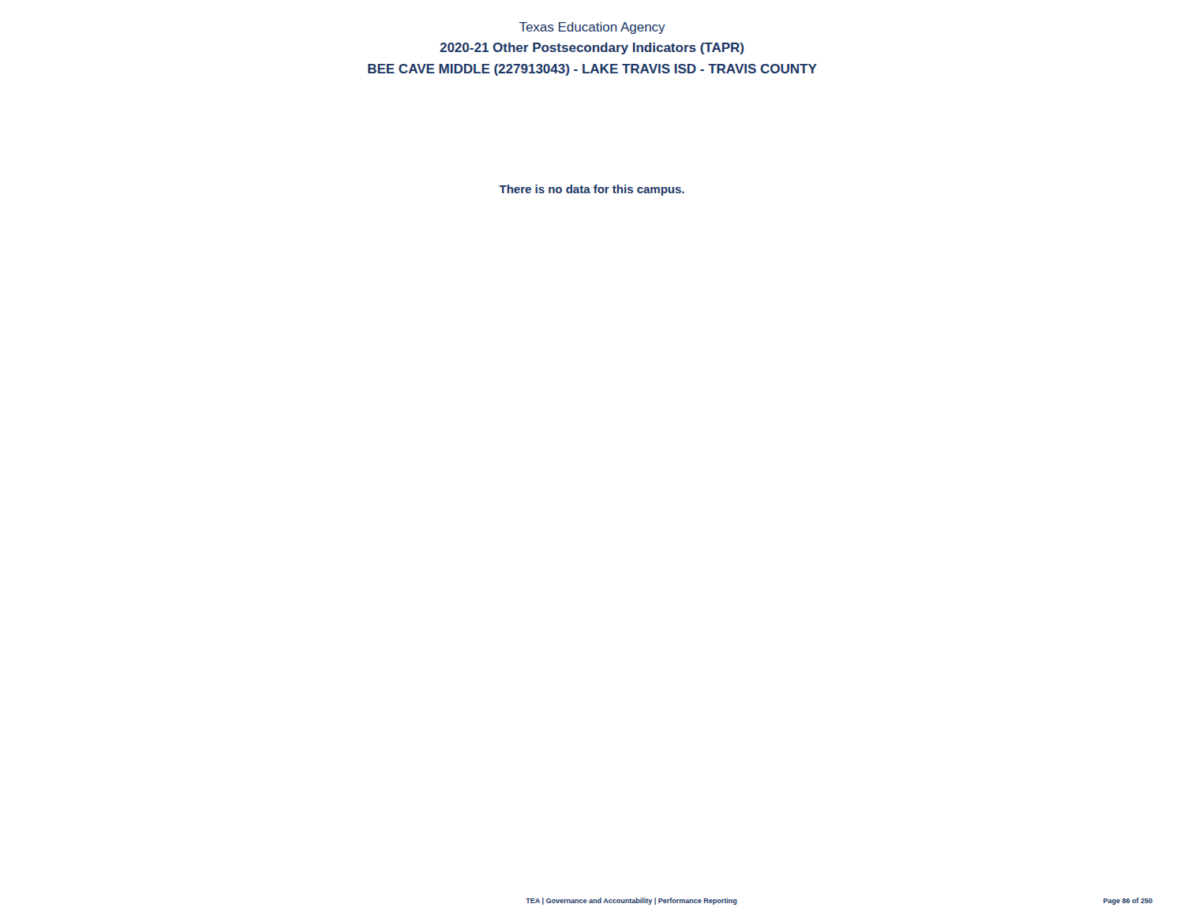Texas Education Agency
2020-21 Other Postsecondary Indicators (TAPR)
BEE CAVE MIDDLE (227913043) - LAKE TRAVIS ISD - TRAVIS COUNTY
There is no data for this campus.
TEA | Governance and Accountability | Performance Reporting
Page 86 of 250